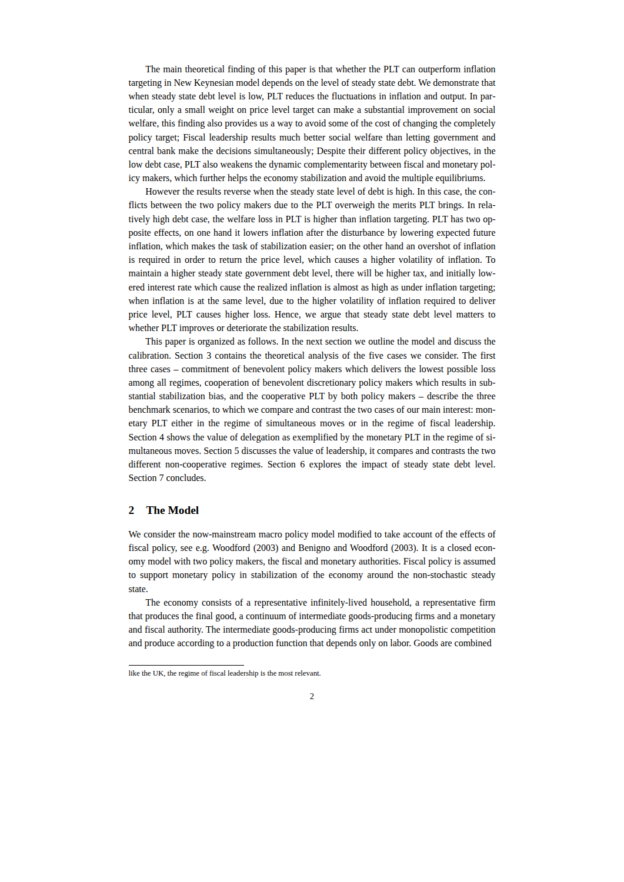The main theoretical finding of this paper is that whether the PLT can outperform inflation targeting in New Keynesian model depends on the level of steady state debt. We demonstrate that when steady state debt level is low, PLT reduces the fluctuations in inflation and output. In particular, only a small weight on price level target can make a substantial improvement on social welfare, this finding also provides us a way to avoid some of the cost of changing the completely policy target; Fiscal leadership results much better social welfare than letting government and central bank make the decisions simultaneously; Despite their different policy objectives, in the low debt case, PLT also weakens the dynamic complementarity between fiscal and monetary policy makers, which further helps the economy stabilization and avoid the multiple equilibriums.
However the results reverse when the steady state level of debt is high. In this case, the conflicts between the two policy makers due to the PLT overweigh the merits PLT brings. In relatively high debt case, the welfare loss in PLT is higher than inflation targeting. PLT has two opposite effects, on one hand it lowers inflation after the disturbance by lowering expected future inflation, which makes the task of stabilization easier; on the other hand an overshot of inflation is required in order to return the price level, which causes a higher volatility of inflation. To maintain a higher steady state government debt level, there will be higher tax, and initially lowered interest rate which cause the realized inflation is almost as high as under inflation targeting; when inflation is at the same level, due to the higher volatility of inflation required to deliver price level, PLT causes higher loss. Hence, we argue that steady state debt level matters to whether PLT improves or deteriorate the stabilization results.
This paper is organized as follows. In the next section we outline the model and discuss the calibration. Section 3 contains the theoretical analysis of the five cases we consider. The first three cases – commitment of benevolent policy makers which delivers the lowest possible loss among all regimes, cooperation of benevolent discretionary policy makers which results in substantial stabilization bias, and the cooperative PLT by both policy makers – describe the three benchmark scenarios, to which we compare and contrast the two cases of our main interest: monetary PLT either in the regime of simultaneous moves or in the regime of fiscal leadership. Section 4 shows the value of delegation as exemplified by the monetary PLT in the regime of simultaneous moves. Section 5 discusses the value of leadership, it compares and contrasts the two different non-cooperative regimes. Section 6 explores the impact of steady state debt level. Section 7 concludes.
2 The Model
We consider the now-mainstream macro policy model modified to take account of the effects of fiscal policy, see e.g. Woodford (2003) and Benigno and Woodford (2003). It is a closed economy model with two policy makers, the fiscal and monetary authorities. Fiscal policy is assumed to support monetary policy in stabilization of the economy around the non-stochastic steady state.
The economy consists of a representative infinitely-lived household, a representative firm that produces the final good, a continuum of intermediate goods-producing firms and a monetary and fiscal authority. The intermediate goods-producing firms act under monopolistic competition and produce according to a production function that depends only on labor. Goods are combined
like the UK, the regime of fiscal leadership is the most relevant.
2